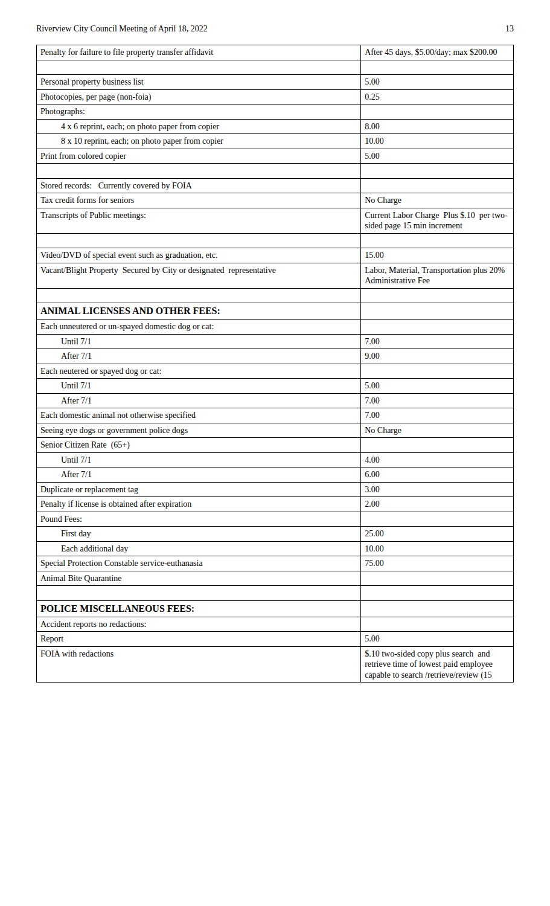Riverview City Council Meeting of April 18, 2022
13
| Penalty for failure to file property transfer affidavit | After 45 days, $5.00/day; max $200.00 |
| Personal property business list | 5.00 |
| Photocopies, per page (non-foia) | 0.25 |
| Photographs: | |
| 4 x 6 reprint, each; on photo paper from copier | 8.00 |
| 8 x 10 reprint, each; on photo paper from copier | 10.00 |
| Print from colored copier | 5.00 |
| Stored records: Currently covered by FOIA | |
| Tax credit forms for seniors | No Charge |
| Transcripts of Public meetings: | Current Labor Charge Plus $.10 per two-sided page 15 min increment |
| Video/DVD of special event such as graduation, etc. | 15.00 |
| Vacant/Blight Property Secured by City or designated representative | Labor, Material, Transportation plus 20% Administrative Fee |
| ANIMAL LICENSES AND OTHER FEES: | |
| Each unneutered or un-spayed domestic dog or cat: | |
| Until 7/1 | 7.00 |
| After 7/1 | 9.00 |
| Each neutered or spayed dog or cat: | |
| Until 7/1 | 5.00 |
| After 7/1 | 7.00 |
| Each domestic animal not otherwise specified | 7.00 |
| Seeing eye dogs or government police dogs | No Charge |
| Senior Citizen Rate (65+) | |
| Until 7/1 | 4.00 |
| After 7/1 | 6.00 |
| Duplicate or replacement tag | 3.00 |
| Penalty if license is obtained after expiration | 2.00 |
| Pound Fees: | |
| First day | 25.00 |
| Each additional day | 10.00 |
| Special Protection Constable service-euthanasia | 75.00 |
| Animal Bite Quarantine | |
| POLICE MISCELLANEOUS FEES: | |
| Accident reports no redactions: | |
| Report | 5.00 |
| FOIA with redactions | $.10 two-sided copy plus search and retrieve time of lowest paid employee capable to search /retrieve/review (15 |